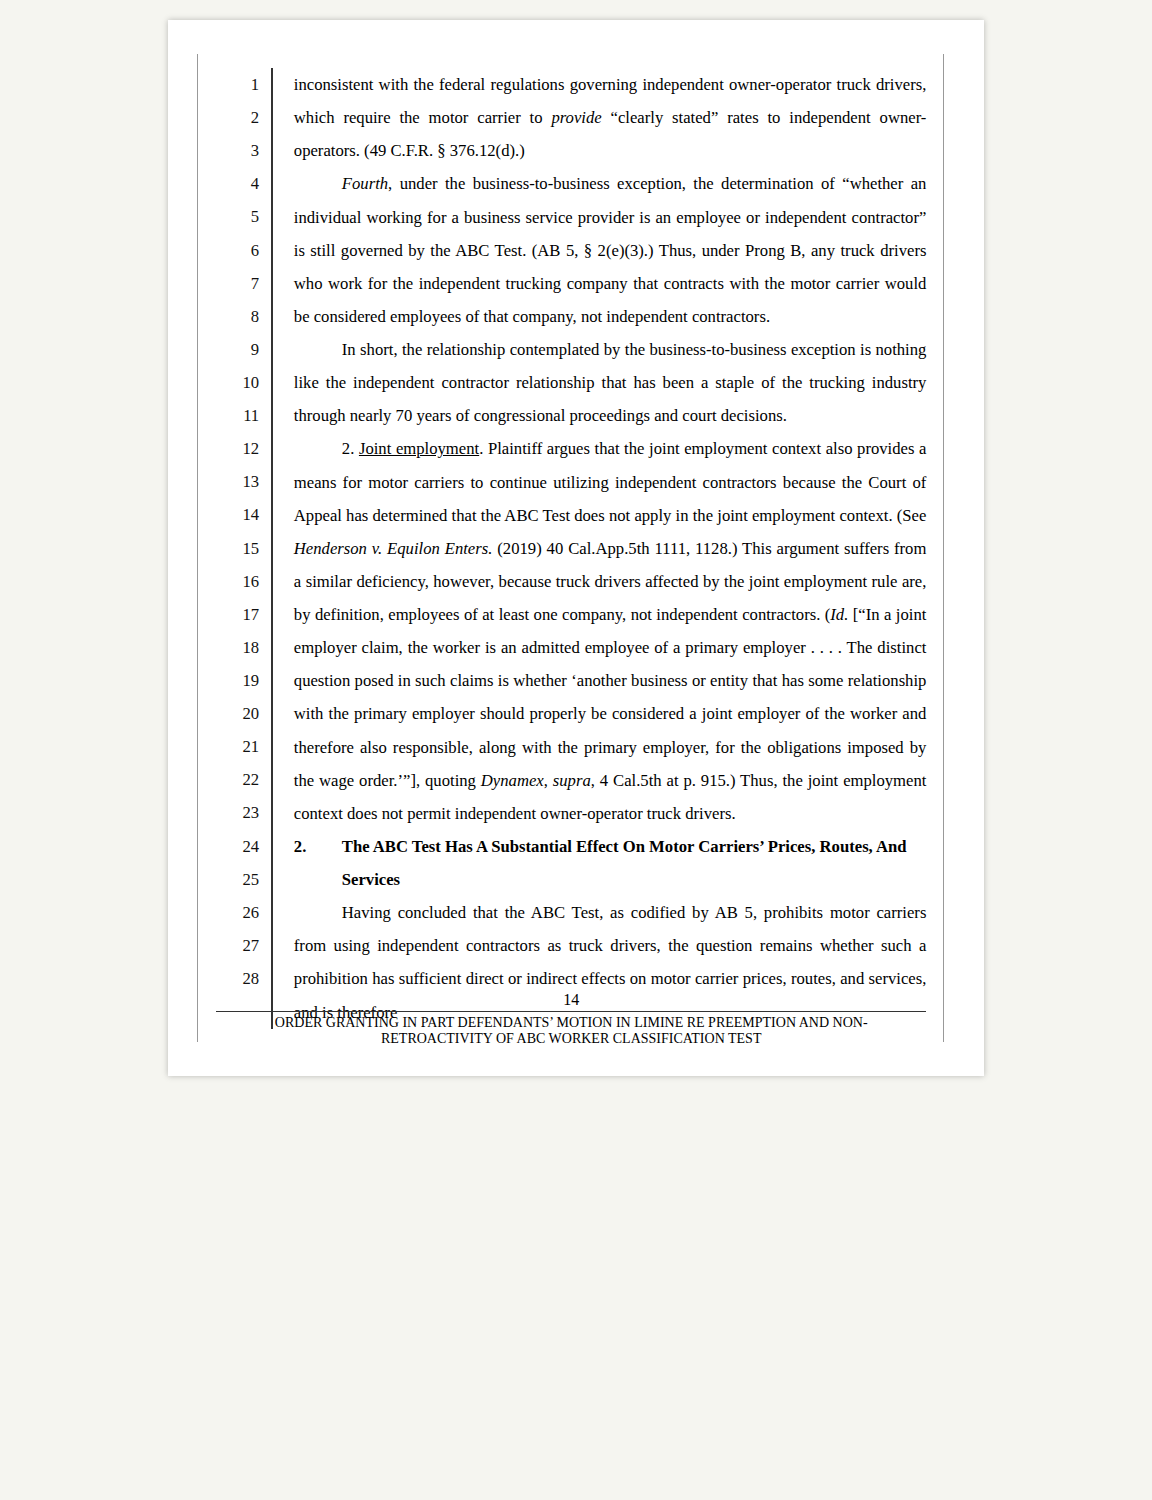1
2
3
4
5
6
7
8
9
10
11
12
13
14
15
16
17
18
19
20
21
22
23
24
25
26
27
28
inconsistent with the federal regulations governing independent owner-operator truck drivers, which require the motor carrier to provide “clearly stated” rates to independent owner-operators. (49 C.F.R. § 376.12(d).)
Fourth, under the business-to-business exception, the determination of “whether an individual working for a business service provider is an employee or independent contractor” is still governed by the ABC Test. (AB 5, § 2(e)(3).) Thus, under Prong B, any truck drivers who work for the independent trucking company that contracts with the motor carrier would be considered employees of that company, not independent contractors.
In short, the relationship contemplated by the business-to-business exception is nothing like the independent contractor relationship that has been a staple of the trucking industry through nearly 70 years of congressional proceedings and court decisions.
2. Joint employment. Plaintiff argues that the joint employment context also provides a means for motor carriers to continue utilizing independent contractors because the Court of Appeal has determined that the ABC Test does not apply in the joint employment context. (See Henderson v. Equilon Enters. (2019) 40 Cal.App.5th 1111, 1128.) This argument suffers from a similar deficiency, however, because truck drivers affected by the joint employment rule are, by definition, employees of at least one company, not independent contractors. (Id. [“In a joint employer claim, the worker is an admitted employee of a primary employer . . . . The distinct question posed in such claims is whether ‘another business or entity that has some relationship with the primary employer should properly be considered a joint employer of the worker and therefore also responsible, along with the primary employer, for the obligations imposed by the wage order.’”], quoting Dynamex, supra, 4 Cal.5th at p. 915.) Thus, the joint employment context does not permit independent owner-operator truck drivers.
2.
The ABC Test Has A Substantial Effect On Motor Carriers’ Prices, Routes, And Services
Having concluded that the ABC Test, as codified by AB 5, prohibits motor carriers from using independent contractors as truck drivers, the question remains whether such a prohibition has sufficient direct or indirect effects on motor carrier prices, routes, and services, and is therefore
14
ORDER GRANTING IN PART DEFENDANTS’ MOTION IN LIMINE RE PREEMPTION AND NON-
RETROACTIVITY OF ABC WORKER CLASSIFICATION TEST